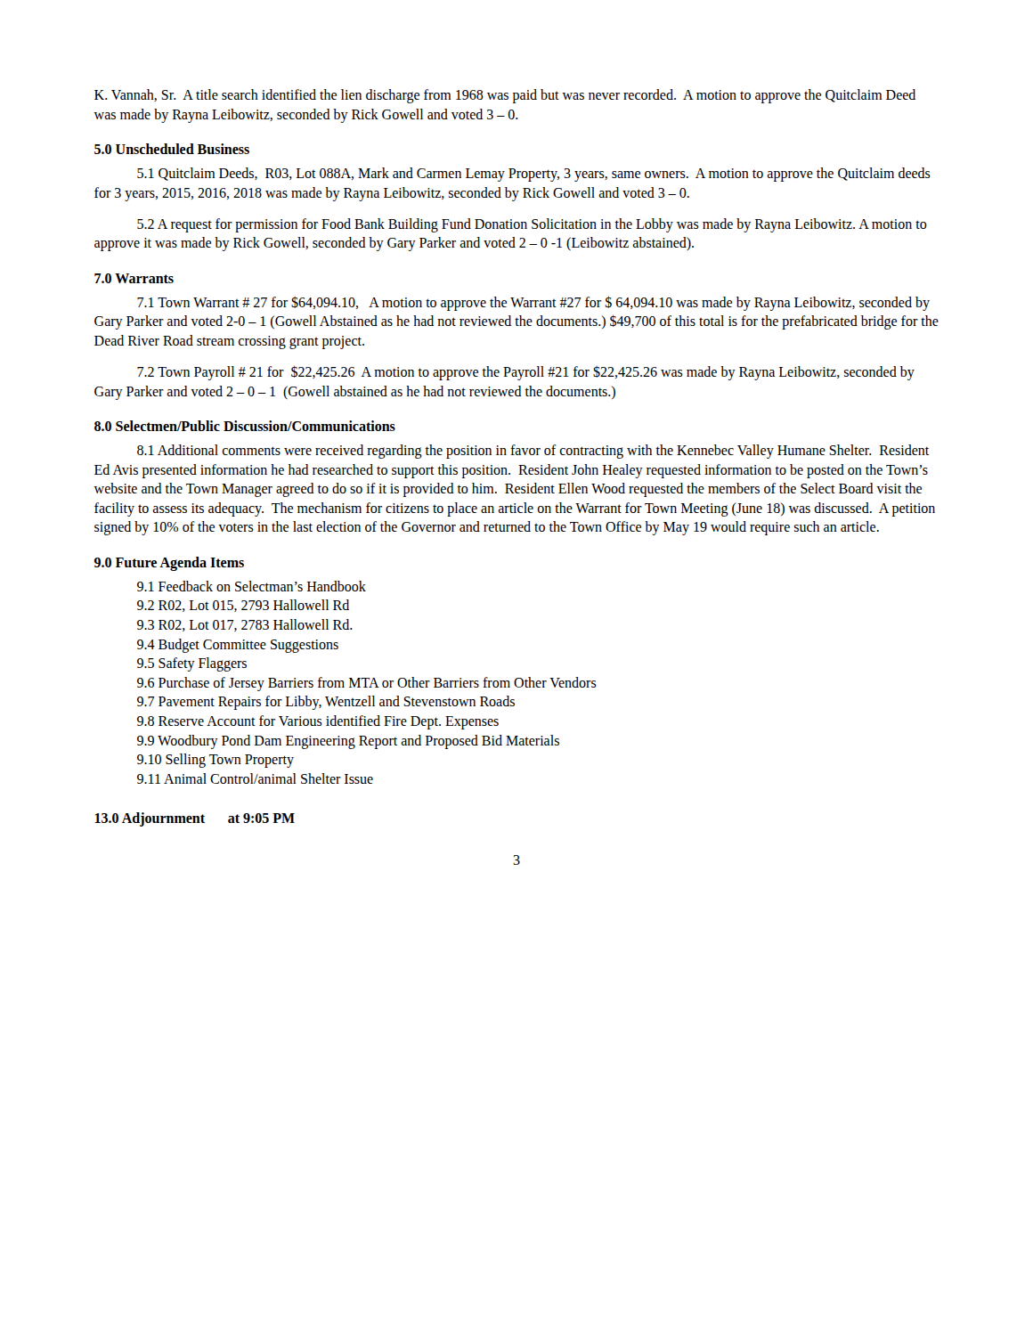K. Vannah, Sr. A title search identified the lien discharge from 1968 was paid but was never recorded. A motion to approve the Quitclaim Deed was made by Rayna Leibowitz, seconded by Rick Gowell and voted 3 – 0.
5.0 Unscheduled Business
5.1 Quitclaim Deeds, R03, Lot 088A, Mark and Carmen Lemay Property, 3 years, same owners. A motion to approve the Quitclaim deeds for 3 years, 2015, 2016, 2018 was made by Rayna Leibowitz, seconded by Rick Gowell and voted 3 – 0.
5.2 A request for permission for Food Bank Building Fund Donation Solicitation in the Lobby was made by Rayna Leibowitz. A motion to approve it was made by Rick Gowell, seconded by Gary Parker and voted 2 – 0 -1 (Leibowitz abstained).
7.0 Warrants
7.1 Town Warrant # 27 for $64,094.10, A motion to approve the Warrant #27 for $ 64,094.10 was made by Rayna Leibowitz, seconded by Gary Parker and voted 2-0 – 1 (Gowell Abstained as he had not reviewed the documents.) $49,700 of this total is for the prefabricated bridge for the Dead River Road stream crossing grant project.
7.2 Town Payroll # 21 for $22,425.26 A motion to approve the Payroll #21 for $22,425.26 was made by Rayna Leibowitz, seconded by Gary Parker and voted 2 – 0 – 1 (Gowell abstained as he had not reviewed the documents.)
8.0 Selectmen/Public Discussion/Communications
8.1 Additional comments were received regarding the position in favor of contracting with the Kennebec Valley Humane Shelter. Resident Ed Avis presented information he had researched to support this position. Resident John Healey requested information to be posted on the Town’s website and the Town Manager agreed to do so if it is provided to him. Resident Ellen Wood requested the members of the Select Board visit the facility to assess its adequacy. The mechanism for citizens to place an article on the Warrant for Town Meeting (June 18) was discussed. A petition signed by 10% of the voters in the last election of the Governor and returned to the Town Office by May 19 would require such an article.
9.0 Future Agenda Items
9.1 Feedback on Selectman’s Handbook
9.2 R02, Lot 015, 2793 Hallowell Rd
9.3 R02, Lot 017, 2783 Hallowell Rd.
9.4 Budget Committee Suggestions
9.5 Safety Flaggers
9.6 Purchase of Jersey Barriers from MTA or Other Barriers from Other Vendors
9.7 Pavement Repairs for Libby, Wentzell and Stevenstown Roads
9.8 Reserve Account for Various identified Fire Dept. Expenses
9.9 Woodbury Pond Dam Engineering Report and Proposed Bid Materials
9.10 Selling Town Property
9.11 Animal Control/animal Shelter Issue
13.0 Adjournmentat 9:05 PM
3